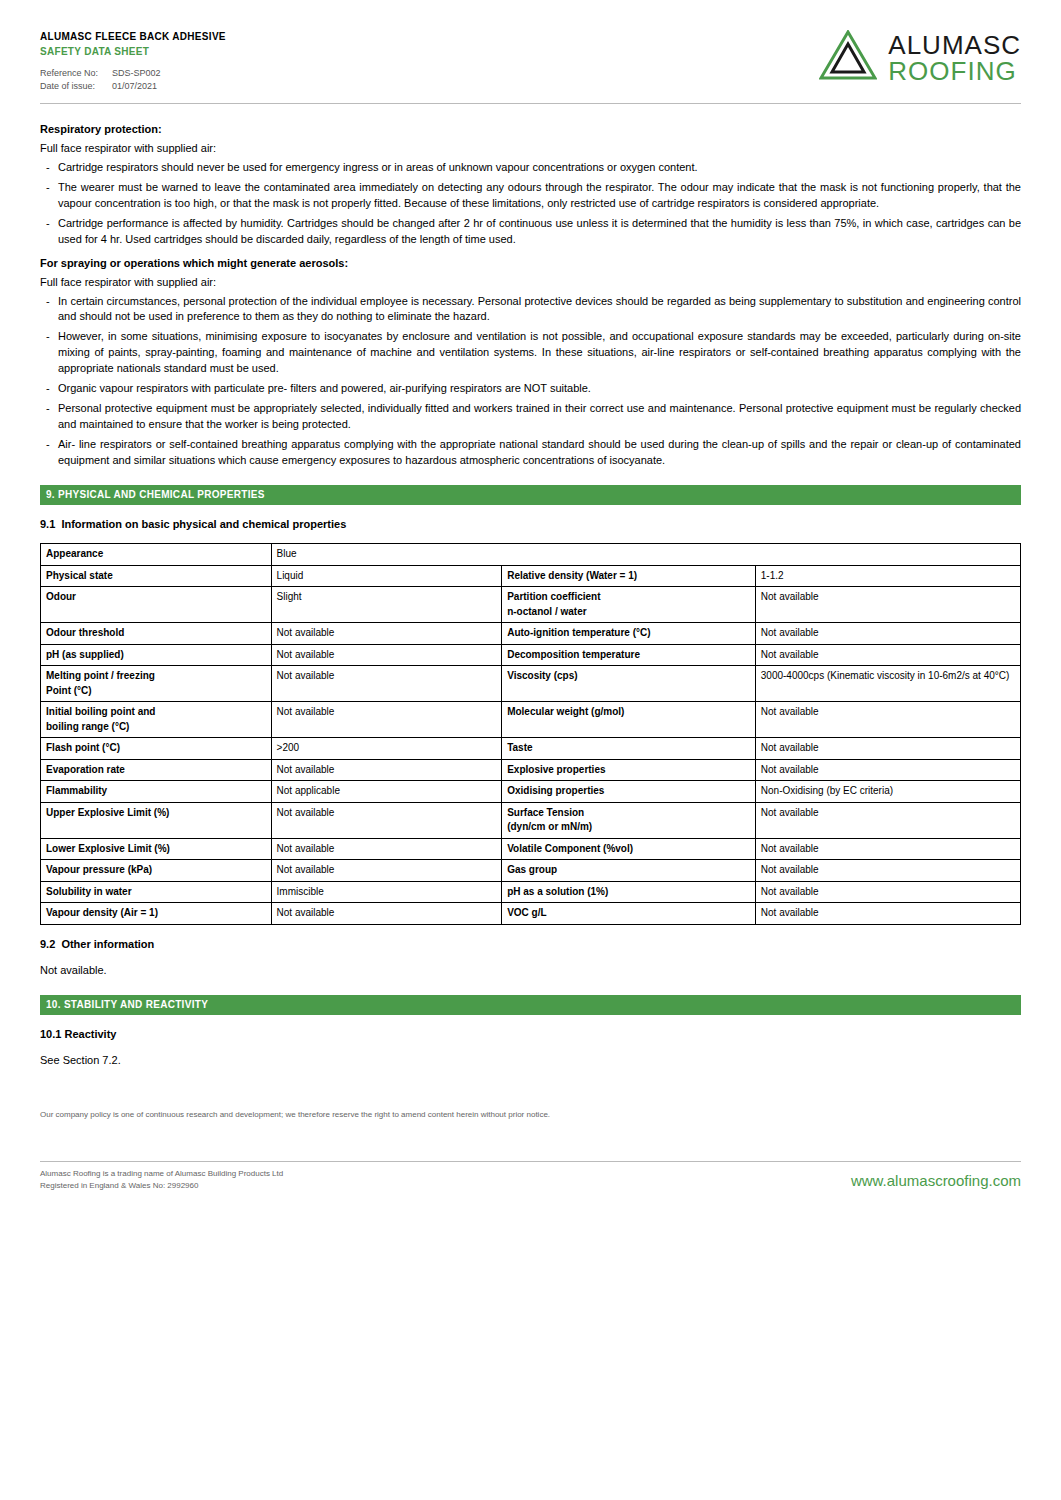ALUMASC FLEECE BACK ADHESIVE
SAFETY DATA SHEET
| Reference No: | SDS-SP002 |
| Date of issue: | 01/07/2021 |
ALUMASC
ROOFING
Respiratory protection:
Full face respirator with supplied air:
Cartridge respirators should never be used for emergency ingress or in areas of unknown vapour concentrations or oxygen content.
The wearer must be warned to leave the contaminated area immediately on detecting any odours through the respirator. The odour may indicate that the mask is not functioning properly, that the vapour concentration is too high, or that the mask is not properly fitted. Because of these limitations, only restricted use of cartridge respirators is considered appropriate.
Cartridge performance is affected by humidity. Cartridges should be changed after 2 hr of continuous use unless it is determined that the humidity is less than 75%, in which case, cartridges can be used for 4 hr. Used cartridges should be discarded daily, regardless of the length of time used.
For spraying or operations which might generate aerosols:
Full face respirator with supplied air:
In certain circumstances, personal protection of the individual employee is necessary. Personal protective devices should be regarded as being supplementary to substitution and engineering control and should not be used in preference to them as they do nothing to eliminate the hazard.
However, in some situations, minimising exposure to isocyanates by enclosure and ventilation is not possible, and occupational exposure standards may be exceeded, particularly during on-site mixing of paints, spray-painting, foaming and maintenance of machine and ventilation systems. In these situations, air-line respirators or self-contained breathing apparatus complying with the appropriate nationals standard must be used.
Organic vapour respirators with particulate pre- filters and powered, air-purifying respirators are NOT suitable.
Personal protective equipment must be appropriately selected, individually fitted and workers trained in their correct use and maintenance. Personal protective equipment must be regularly checked and maintained to ensure that the worker is being protected.
Air- line respirators or self-contained breathing apparatus complying with the appropriate national standard should be used during the clean-up of spills and the repair or clean-up of contaminated equipment and similar situations which cause emergency exposures to hazardous atmospheric concentrations of isocyanate.
9. PHYSICAL AND CHEMICAL PROPERTIES
9.1 Information on basic physical and chemical properties
| Appearance | Blue |
| Physical state | Liquid | Relative density (Water = 1) | 1-1.2 |
| Odour | Slight | Partition coefficient n-octanol / water | Not available |
| Odour threshold | Not available | Auto-ignition temperature (°C) | Not available |
| pH (as supplied) | Not available | Decomposition temperature | Not available |
| Melting point / freezing Point (°C) | Not available | Viscosity (cps) | 3000-4000cps (Kinematic viscosity in 10-6m2/s at 40°C) |
| Initial boiling point and boiling range (°C) | Not available | Molecular weight (g/mol) | Not available |
| Flash point (°C) | >200 | Taste | Not available |
| Evaporation rate | Not available | Explosive properties | Not available |
| Flammability | Not applicable | Oxidising properties | Non-Oxidising (by EC criteria) |
| Upper Explosive Limit (%) | Not available | Surface Tension (dyn/cm or mN/m) | Not available |
| Lower Explosive Limit (%) | Not available | Volatile Component (%vol) | Not available |
| Vapour pressure (kPa) | Not available | Gas group | Not available |
| Solubility in water | Immiscible | pH as a solution (1%) | Not available |
| Vapour density (Air = 1) | Not available | VOC g/L | Not available |
9.2 Other information
Not available.
10. STABILITY AND REACTIVITY
10.1 Reactivity
See Section 7.2.
Our company policy is one of continuous research and development; we therefore reserve the right to amend content herein without prior notice.
Alumasc Roofing is a trading name of Alumasc Building Products Ltd
Registered in England & Wales No: 2992960
www.alumascroofing.com